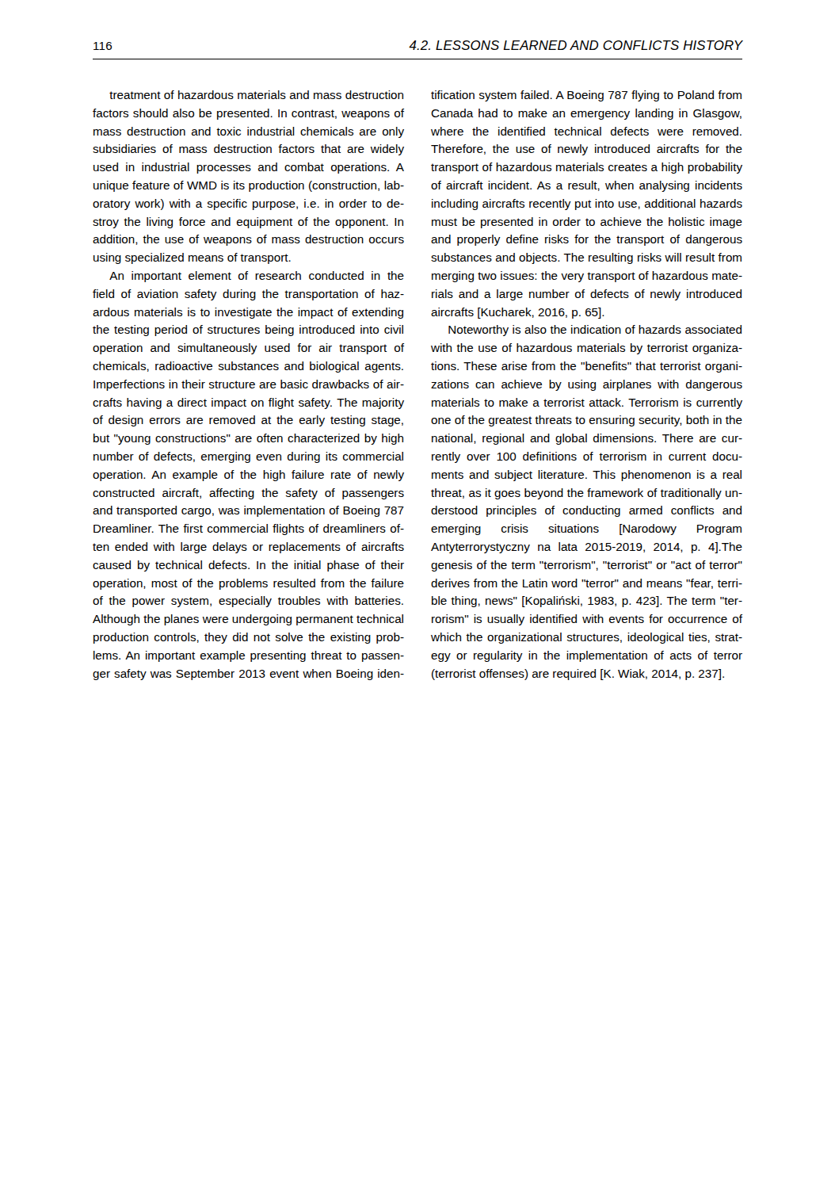116 4.2. LESSONS LEARNED AND CONFLICTS HISTORY
treatment of hazardous materials and mass destruction factors should also be presented. In contrast, weapons of mass destruction and toxic industrial chemicals are only subsidiaries of mass destruction factors that are widely used in industrial processes and combat operations. A unique feature of WMD is its production (construction, laboratory work) with a specific purpose, i.e. in order to destroy the living force and equipment of the opponent. In addition, the use of weapons of mass destruction occurs using specialized means of transport.
An important element of research conducted in the field of aviation safety during the transportation of hazardous materials is to investigate the impact of extending the testing period of structures being introduced into civil operation and simultaneously used for air transport of chemicals, radioactive substances and biological agents. Imperfections in their structure are basic drawbacks of aircrafts having a direct impact on flight safety. The majority of design errors are removed at the early testing stage, but "young constructions" are often characterized by high number of defects, emerging even during its commercial operation. An example of the high failure rate of newly constructed aircraft, affecting the safety of passengers and transported cargo, was implementation of Boeing 787 Dreamliner. The first commercial flights of dreamliners often ended with large delays or replacements of aircrafts caused by technical defects. In the initial phase of their operation, most of the problems resulted from the failure of the power system, especially troubles with batteries. Although the planes were undergoing permanent technical production controls, they did not solve the existing problems. An important example presenting threat to passenger safety was September 2013 event when Boeing identification system failed. A Boeing 787 flying to Poland from Canada had to make an emergency landing in Glasgow, where the identified technical defects were removed. Therefore, the use of newly introduced aircrafts for the transport of hazardous materials creates a high probability of aircraft incident. As a result, when analysing incidents including aircrafts recently put into use, additional hazards must be presented in order to achieve the holistic image and properly define risks for the transport of dangerous substances and objects. The resulting risks will result from merging two issues: the very transport of hazardous materials and a large number of defects of newly introduced aircrafts [Kucharek, 2016, p. 65].
Noteworthy is also the indication of hazards associated with the use of hazardous materials by terrorist organizations. These arise from the "benefits" that terrorist organizations can achieve by using airplanes with dangerous materials to make a terrorist attack. Terrorism is currently one of the greatest threats to ensuring security, both in the national, regional and global dimensions. There are currently over 100 definitions of terrorism in current documents and subject literature. This phenomenon is a real threat, as it goes beyond the framework of traditionally understood principles of conducting armed conflicts and emerging crisis situations [Narodowy Program Antyterrorystyczny na lata 2015-2019, 2014, p. 4].The genesis of the term "terrorism", "terrorist" or "act of terror" derives from the Latin word "terror" and means "fear, terrible thing, news" [Kopaliński, 1983, p. 423]. The term "terrorism" is usually identified with events for occurrence of which the organizational structures, ideological ties, strategy or regularity in the implementation of acts of terror (terrorist offenses) are required [K. Wiak, 2014, p. 237].